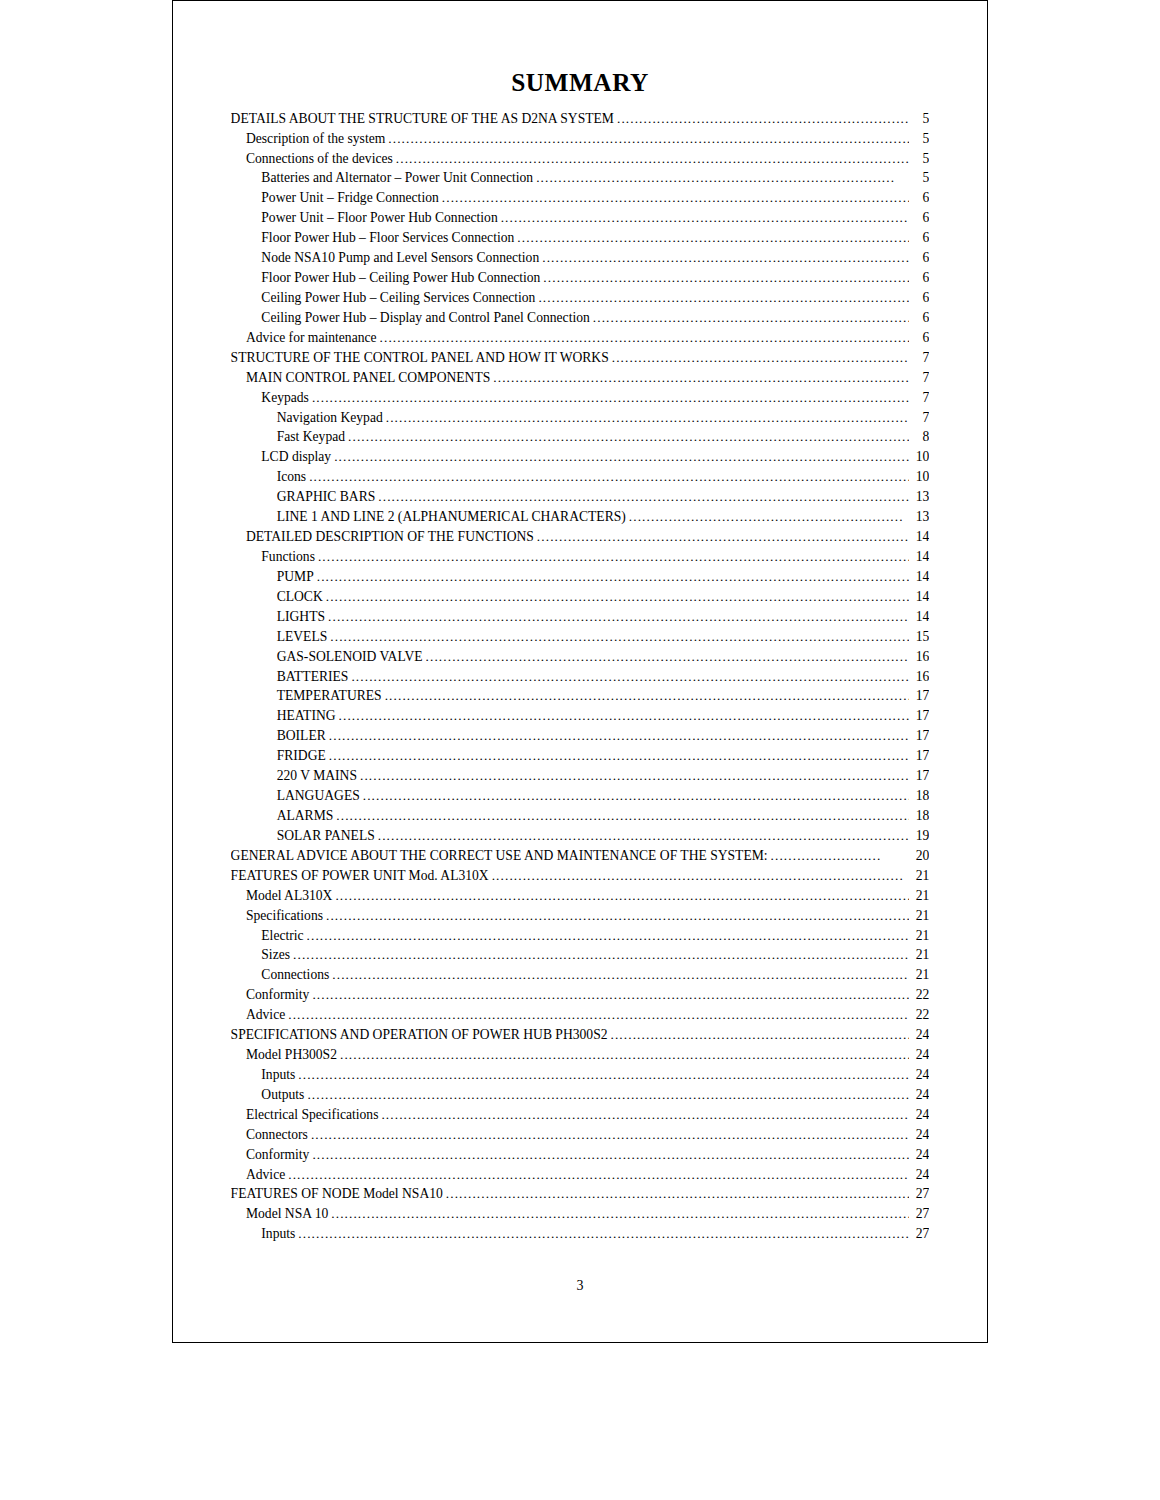SUMMARY
DETAILS ABOUT THE STRUCTURE OF THE AS D2NA SYSTEM.................................................................. 5
Description of the system................................................................................................................................. 5
Connections of the devices.............................................................................................................................. 5
Batteries and Alternator – Power Unit Connection................................................................................. 5
Power Unit – Fridge Connection................................................................................................................. 6
Power Unit – Floor Power Hub Connection.................................................................................................. 6
Floor Power Hub – Floor Services Connection............................................................................................... 6
Node NSA10 Pump and Level Sensors Connection....................................................................................... 6
Floor Power Hub – Ceiling Power Hub Connection....................................................................................... 6
Ceiling Power Hub – Ceiling Services Connection......................................................................................... 6
Ceiling Power Hub – Display and Control Panel Connection......................................................................... 6
Advice for maintenance.................................................................................................................................. 6
STRUCTURE OF THE CONTROL PANEL AND HOW IT WORKS..................................................................... 7
MAIN CONTROL PANEL COMPONENTS................................................................................................. 7
Keypads................................................................................................................................................. 7
Navigation Keypad............................................................................................................................. 7
Fast Keypad....................................................................................................................................... 8
LCD display......................................................................................................................................... 10
Icons................................................................................................................................................. 10
GRAPHIC BARS.............................................................................................................................. 13
LINE 1 AND LINE 2 (ALPHANUMERICAL CHARACTERS).............................................................. 13
DETAILED DESCRIPTION OF THE FUNCTIONS..................................................................................... 14
Functions.............................................................................................................................................. 14
PUMP.............................................................................................................................................. 14
CLOCK............................................................................................................................................ 14
LIGHTS............................................................................................................................................ 14
LEVELS........................................................................................................................................... 15
GAS-SOLENOID VALVE................................................................................................................. 16
BATTERIES.................................................................................................................................... 16
TEMPERATURES............................................................................................................................ 17
HEATING......................................................................................................................................... 17
BOILER............................................................................................................................................ 17
FRIDGE............................................................................................................................................ 17
220 V MAINS................................................................................................................................... 17
LANGUAGES................................................................................................................................. 18
ALARMS.......................................................................................................................................... 18
SOLAR PANELS................................................................................................................................ 19
GENERAL ADVICE ABOUT THE CORRECT USE AND MAINTENANCE OF THE SYSTEM:......................... 20
FEATURES OF POWER UNIT Mod. AL310X............................................................................................. 21
Model AL310X......................................................................................................................................... 21
Specifications........................................................................................................................................... 21
Electric.............................................................................................................................................. 21
Sizes................................................................................................................................................. 21
Connections....................................................................................................................................... 21
Conformity.............................................................................................................................................. 22
Advice.................................................................................................................................................... 22
SPECIFICATIONS AND OPERATION OF POWER HUB PH300S2.................................................................... 24
Model PH300S2........................................................................................................................................ 24
Inputs............................................................................................................................................... 24
Outputs............................................................................................................................................. 24
Electrical Specifications.............................................................................................................................. 24
Connectors.............................................................................................................................................. 24
Conformity.............................................................................................................................................. 24
Advice.................................................................................................................................................... 24
FEATURES OF NODE Model NSA10............................................................................................................. 27
Model NSA 10.......................................................................................................................................... 27
Inputs............................................................................................................................................... 27
3